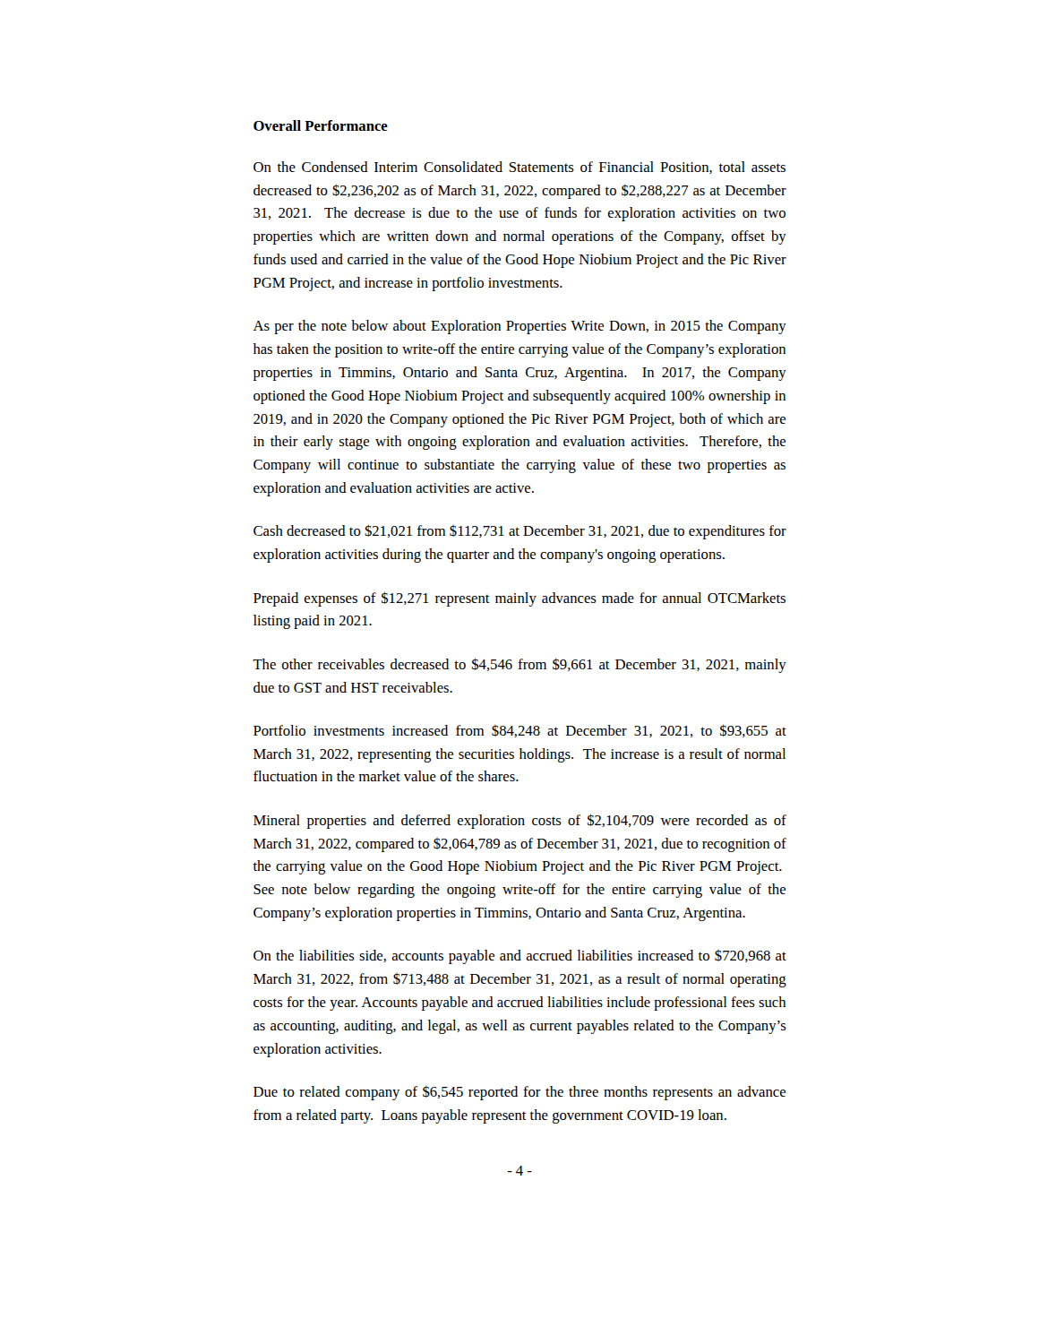Overall Performance
On the Condensed Interim Consolidated Statements of Financial Position, total assets decreased to $2,236,202 as of March 31, 2022, compared to $2,288,227 as at December 31, 2021. The decrease is due to the use of funds for exploration activities on two properties which are written down and normal operations of the Company, offset by funds used and carried in the value of the Good Hope Niobium Project and the Pic River PGM Project, and increase in portfolio investments.
As per the note below about Exploration Properties Write Down, in 2015 the Company has taken the position to write-off the entire carrying value of the Company’s exploration properties in Timmins, Ontario and Santa Cruz, Argentina. In 2017, the Company optioned the Good Hope Niobium Project and subsequently acquired 100% ownership in 2019, and in 2020 the Company optioned the Pic River PGM Project, both of which are in their early stage with ongoing exploration and evaluation activities. Therefore, the Company will continue to substantiate the carrying value of these two properties as exploration and evaluation activities are active.
Cash decreased to $21,021 from $112,731 at December 31, 2021, due to expenditures for exploration activities during the quarter and the company's ongoing operations.
Prepaid expenses of $12,271 represent mainly advances made for annual OTCMarkets listing paid in 2021.
The other receivables decreased to $4,546 from $9,661 at December 31, 2021, mainly due to GST and HST receivables.
Portfolio investments increased from $84,248 at December 31, 2021, to $93,655 at March 31, 2022, representing the securities holdings. The increase is a result of normal fluctuation in the market value of the shares.
Mineral properties and deferred exploration costs of $2,104,709 were recorded as of March 31, 2022, compared to $2,064,789 as of December 31, 2021, due to recognition of the carrying value on the Good Hope Niobium Project and the Pic River PGM Project. See note below regarding the ongoing write-off for the entire carrying value of the Company’s exploration properties in Timmins, Ontario and Santa Cruz, Argentina.
On the liabilities side, accounts payable and accrued liabilities increased to $720,968 at March 31, 2022, from $713,488 at December 31, 2021, as a result of normal operating costs for the year. Accounts payable and accrued liabilities include professional fees such as accounting, auditing, and legal, as well as current payables related to the Company’s exploration activities.
Due to related company of $6,545 reported for the three months represents an advance from a related party. Loans payable represent the government COVID-19 loan.
- 4 -